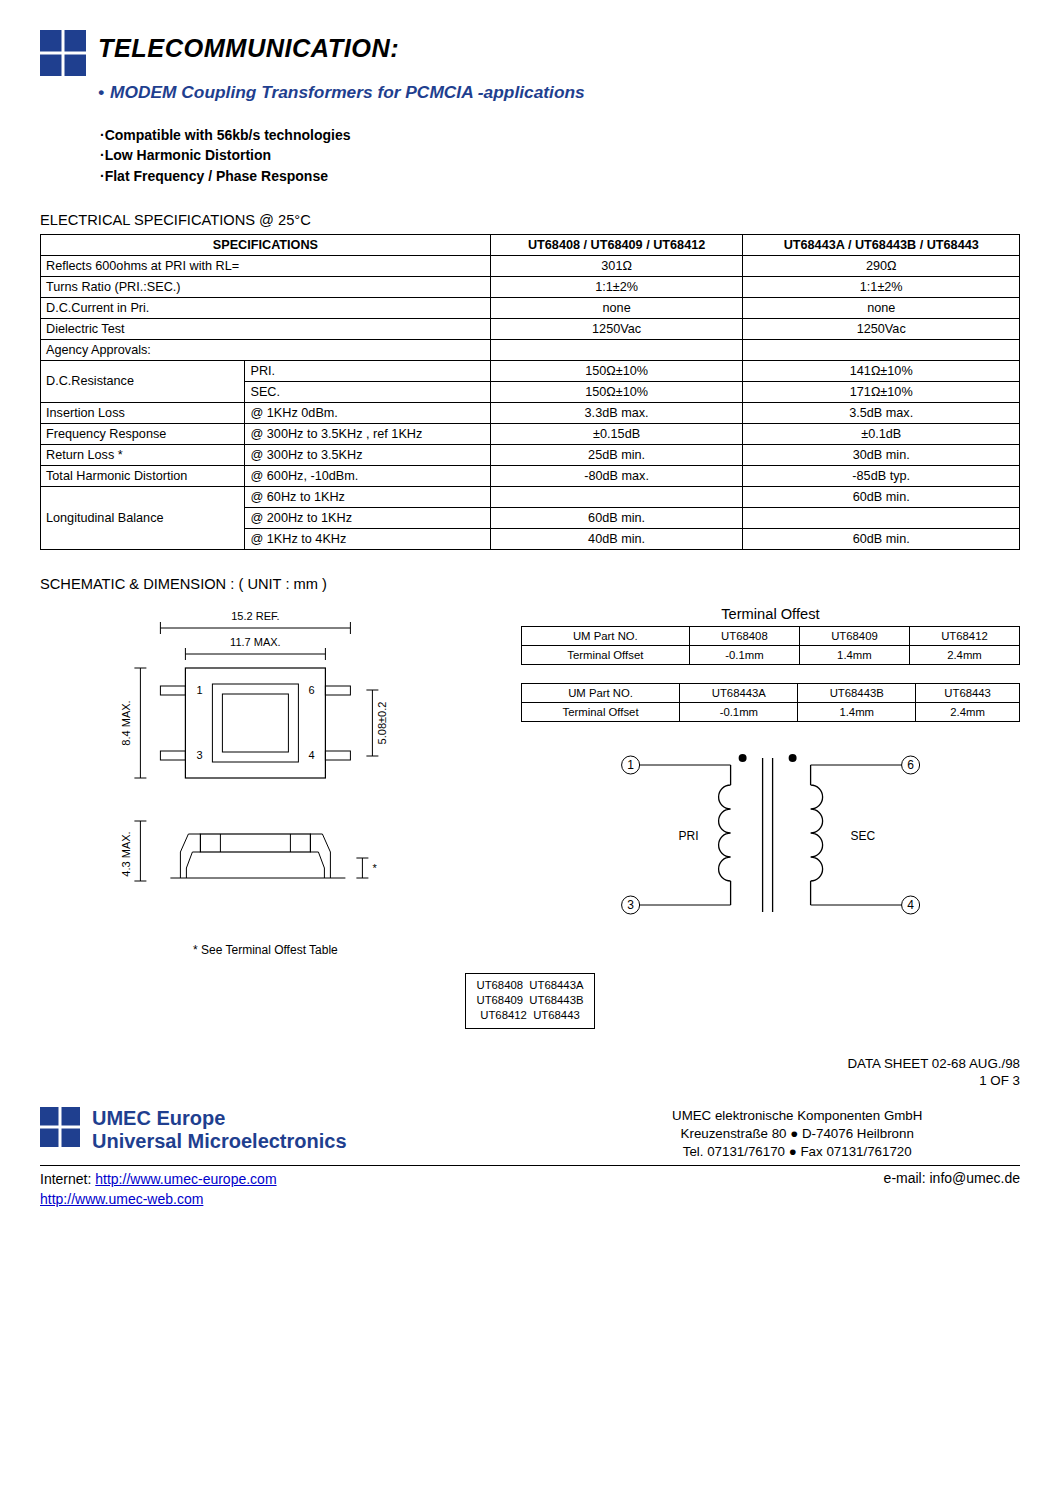TELECOMMUNICATION:
•MODEM Coupling Transformers for PCMCIA -applications
·Compatible with 56kb/s technologies
·Low Harmonic Distortion
·Flat Frequency / Phase Response
ELECTRICAL SPECIFICATIONS @ 25°C
| SPECIFICATIONS | UT68408 / UT68409 / UT68412 | UT68443A / UT68443B / UT68443 |
| --- | --- | --- |
| Reflects 600ohms at PRI with RL= | 301Ω | 290Ω |
| Turns Ratio (PRI.:SEC.) | 1:1±2% | 1:1±2% |
| D.C.Current in Pri. | none | none |
| Dielectric Test | 1250Vac | 1250Vac |
| Agency Approvals: | | |
| D.C.Resistance | PRI. | 150Ω±10% | 141Ω±10% |
| SEC. | 150Ω±10% | 171Ω±10% |
| Insertion Loss | @ 1KHz 0dBm. | 3.3dB max. | 3.5dB max. |
| Frequency Response | @ 300Hz to 3.5KHz , ref 1KHz | ±0.15dB | ±0.1dB |
| Return Loss * | @ 300Hz to 3.5KHz | 25dB min. | 30dB min. |
| Total Harmonic Distortion | @ 600Hz, -10dBm. | -80dB max. | -85dB typ. |
| Longitudinal Balance | @ 60Hz to 1KHz | | 60dB min. |
| @ 200Hz to 1KHz | 60dB min. | |
| @ 1KHz to 4KHz | 40dB min. | 60dB min. |
SCHEMATIC & DIMENSION : ( UNIT : mm )
15.2 REF. 11.7 MAX. 1 3 6 4 8.4 MAX. 5.08±0.2 4.3 MAX. *
* See Terminal Offest Table
Terminal Offest
| UM Part NO. | UT68408 | UT68409 | UT68412 |
| Terminal Offset | -0.1mm | 1.4mm | 2.4mm |
| UM Part NO. | UT68443A | UT68443B | UT68443 |
| Terminal Offset | -0.1mm | 1.4mm | 2.4mm |
1 3 6 4 PRI SEC
UT68408 UT68443A
UT68409 UT68443B
UT68412 UT68443
DATA SHEET 02-68 AUG./98
1 OF 3
UMEC Europe
Universal Microelectronics
UMEC elektronische Komponenten GmbH
Kreuzenstraße 80 ● D-74076 Heilbronn
Tel. 07131/76170 ● Fax 07131/761720
Internet: http://www.umec-europe.com
http://www.umec-web.com
e-mail: info@umec.de